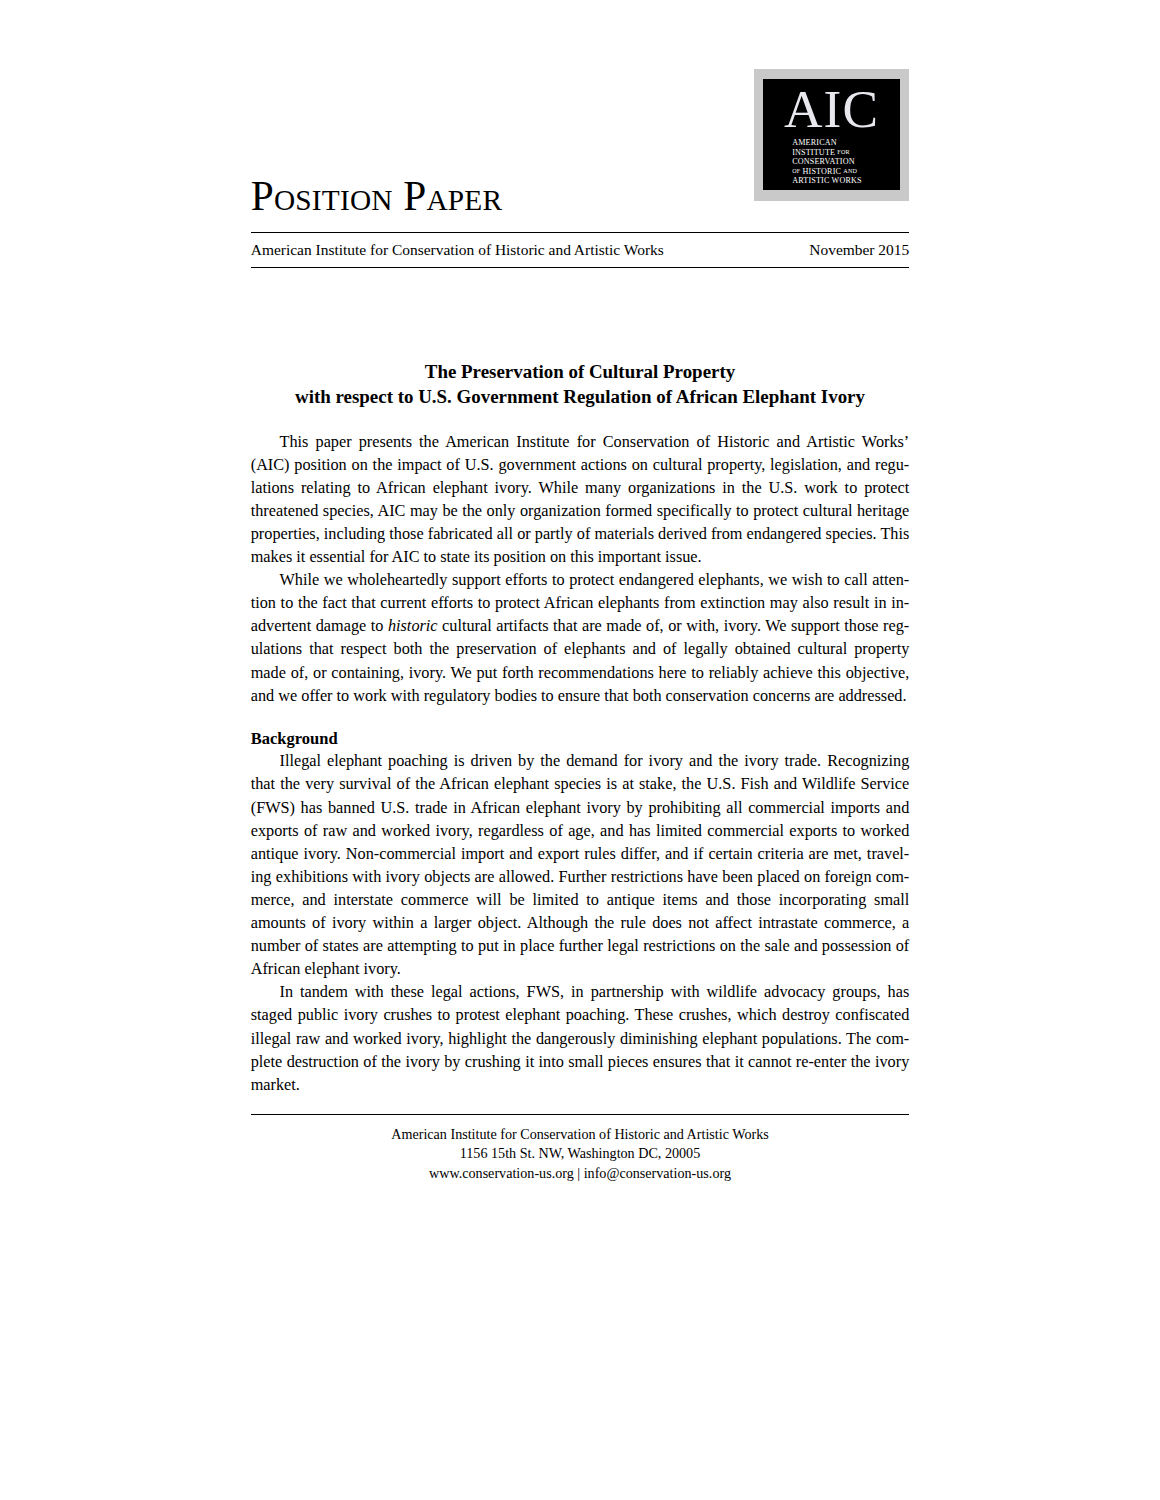AIC
AMERICAN
INSTITUTE FOR
CONSERVATION
OF HISTORIC AND
ARTISTIC WORKS
POSITION PAPER
American Institute for Conservation of Historic and Artistic Works November 2015
The Preservation of Cultural Property
with respect to U.S. Government Regulation of African Elephant Ivory
This paper presents the American Institute for Conservation of Historic and Artistic Works’ (AIC) position on the impact of U.S. government actions on cultural property, legislation, and regulations relating to African elephant ivory. While many organizations in the U.S. work to protect threatened species, AIC may be the only organization formed specifically to protect cultural heritage properties, including those fabricated all or partly of materials derived from endangered species. This makes it essential for AIC to state its position on this important issue.
While we wholeheartedly support efforts to protect endangered elephants, we wish to call attention to the fact that current efforts to protect African elephants from extinction may also result in inadvertent damage to historic cultural artifacts that are made of, or with, ivory. We support those regulations that respect both the preservation of elephants and of legally obtained cultural property made of, or containing, ivory. We put forth recommendations here to reliably achieve this objective, and we offer to work with regulatory bodies to ensure that both conservation concerns are addressed.
Background
Illegal elephant poaching is driven by the demand for ivory and the ivory trade. Recognizing that the very survival of the African elephant species is at stake, the U.S. Fish and Wildlife Service (FWS) has banned U.S. trade in African elephant ivory by prohibiting all commercial imports and exports of raw and worked ivory, regardless of age, and has limited commercial exports to worked antique ivory. Non-commercial import and export rules differ, and if certain criteria are met, traveling exhibitions with ivory objects are allowed. Further restrictions have been placed on foreign commerce, and interstate commerce will be limited to antique items and those incorporating small amounts of ivory within a larger object. Although the rule does not affect intrastate commerce, a number of states are attempting to put in place further legal restrictions on the sale and possession of African elephant ivory.
In tandem with these legal actions, FWS, in partnership with wildlife advocacy groups, has staged public ivory crushes to protest elephant poaching. These crushes, which destroy confiscated illegal raw and worked ivory, highlight the dangerously diminishing elephant populations. The complete destruction of the ivory by crushing it into small pieces ensures that it cannot re-enter the ivory market.
American Institute for Conservation of Historic and Artistic Works
1156 15th St. NW, Washington DC, 20005
www.conservation-us.org | info@conservation-us.org